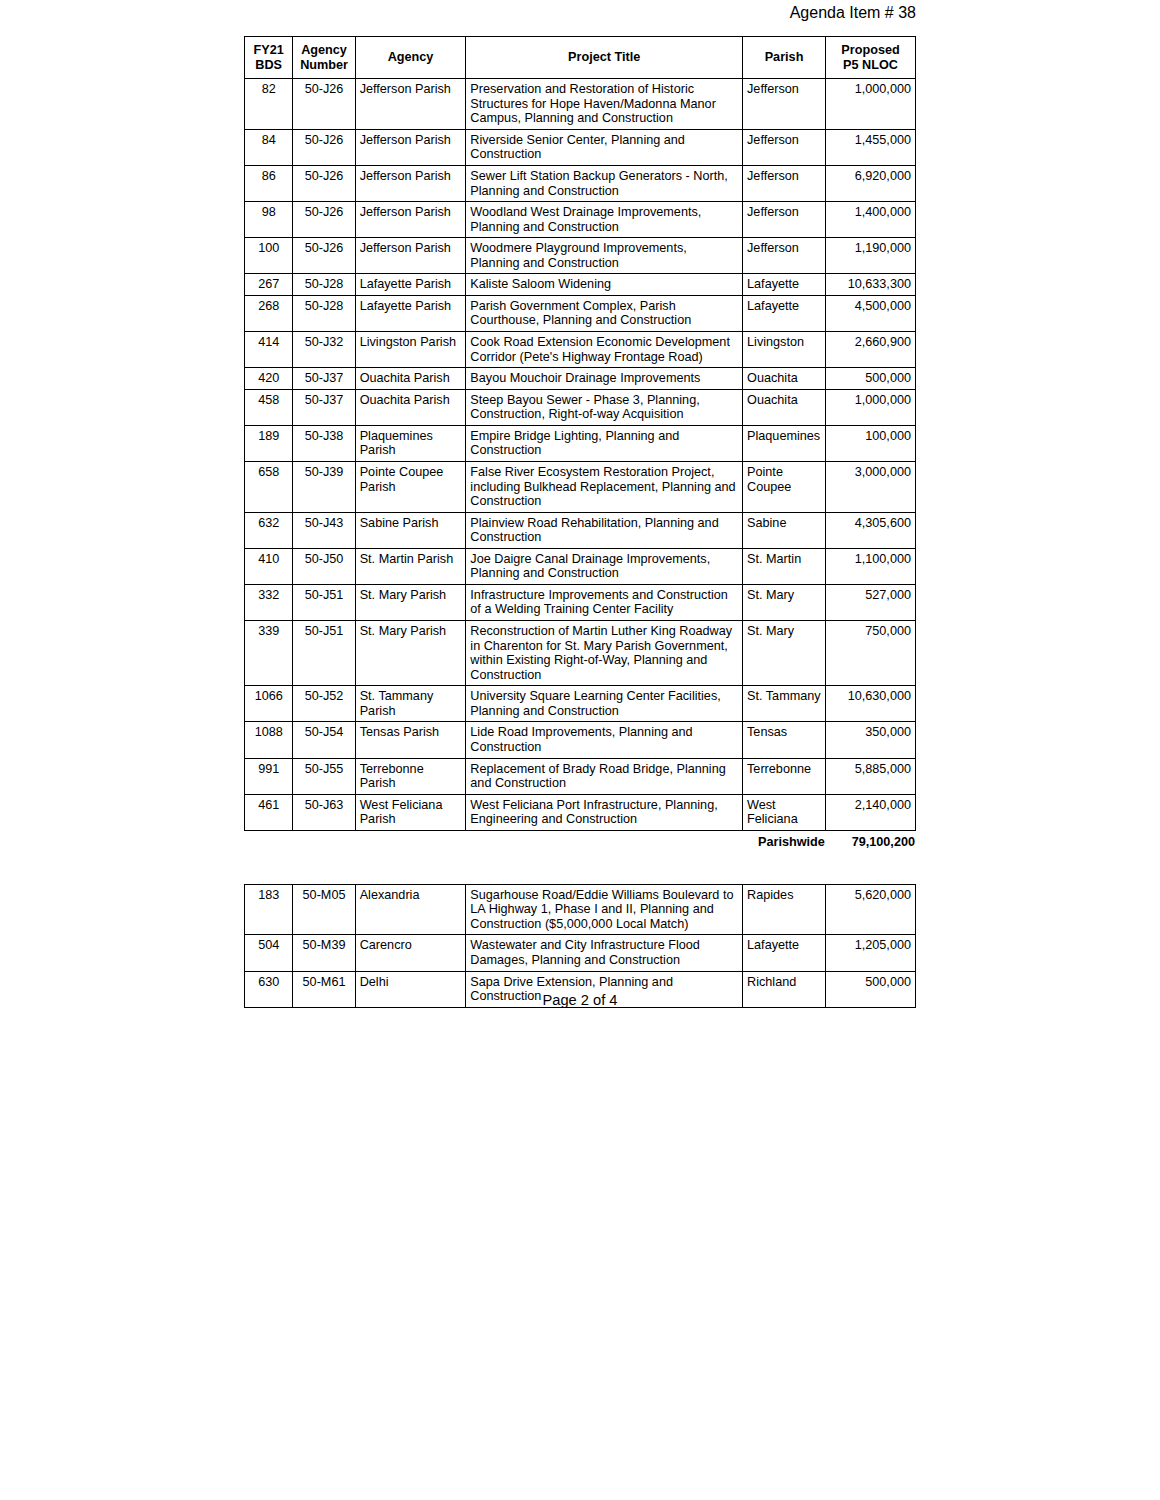Agenda Item # 38
| FY21 BDS | Agency Number | Agency | Project Title | Parish | Proposed P5 NLOC |
| --- | --- | --- | --- | --- | --- |
| 82 | 50-J26 | Jefferson Parish | Preservation and Restoration of Historic Structures for Hope Haven/Madonna Manor Campus, Planning and Construction | Jefferson | 1,000,000 |
| 84 | 50-J26 | Jefferson Parish | Riverside Senior Center, Planning and Construction | Jefferson | 1,455,000 |
| 86 | 50-J26 | Jefferson Parish | Sewer Lift Station Backup Generators - North, Planning and Construction | Jefferson | 6,920,000 |
| 98 | 50-J26 | Jefferson Parish | Woodland West Drainage Improvements, Planning and Construction | Jefferson | 1,400,000 |
| 100 | 50-J26 | Jefferson Parish | Woodmere Playground Improvements, Planning and Construction | Jefferson | 1,190,000 |
| 267 | 50-J28 | Lafayette Parish | Kaliste Saloom Widening | Lafayette | 10,633,300 |
| 268 | 50-J28 | Lafayette Parish | Parish Government Complex, Parish Courthouse, Planning and Construction | Lafayette | 4,500,000 |
| 414 | 50-J32 | Livingston Parish | Cook Road Extension Economic Development Corridor (Pete's Highway Frontage Road) | Livingston | 2,660,900 |
| 420 | 50-J37 | Ouachita Parish | Bayou Mouchoir Drainage Improvements | Ouachita | 500,000 |
| 458 | 50-J37 | Ouachita Parish | Steep Bayou Sewer - Phase 3, Planning, Construction, Right-of-way Acquisition | Ouachita | 1,000,000 |
| 189 | 50-J38 | Plaquemines Parish | Empire Bridge Lighting, Planning and Construction | Plaquemines | 100,000 |
| 658 | 50-J39 | Pointe Coupee Parish | False River Ecosystem Restoration Project, including Bulkhead Replacement, Planning and Construction | Pointe Coupee | 3,000,000 |
| 632 | 50-J43 | Sabine Parish | Plainview Road Rehabilitation, Planning and Construction | Sabine | 4,305,600 |
| 410 | 50-J50 | St. Martin Parish | Joe Daigre Canal Drainage Improvements, Planning and Construction | St. Martin | 1,100,000 |
| 332 | 50-J51 | St. Mary Parish | Infrastructure Improvements and Construction of a Welding Training Center Facility | St. Mary | 527,000 |
| 339 | 50-J51 | St. Mary Parish | Reconstruction of Martin Luther King Roadway in Charenton for St. Mary Parish Government, within Existing Right-of-Way, Planning and Construction | St. Mary | 750,000 |
| 1066 | 50-J52 | St. Tammany Parish | University Square Learning Center Facilities, Planning and Construction | St. Tammany | 10,630,000 |
| 1088 | 50-J54 | Tensas Parish | Lide Road Improvements, Planning and Construction | Tensas | 350,000 |
| 991 | 50-J55 | Terrebonne Parish | Replacement of Brady Road Bridge, Planning and Construction | Terrebonne | 5,885,000 |
| 461 | 50-J63 | West Feliciana Parish | West Feliciana Port Infrastructure, Planning, Engineering and Construction | West Feliciana | 2,140,000 |
| | | | | Parishwide | 79,100,200 |
| 183 | 50-M05 | Alexandria | Sugarhouse Road/Eddie Williams Boulevard to LA Highway 1, Phase I and II, Planning and Construction ($5,000,000 Local Match) | Rapides | 5,620,000 |
| 504 | 50-M39 | Carencro | Wastewater and City Infrastructure Flood Damages, Planning and Construction | Lafayette | 1,205,000 |
| 630 | 50-M61 | Delhi | Sapa Drive Extension, Planning and Construction | Richland | 500,000 |
Page 2 of 4